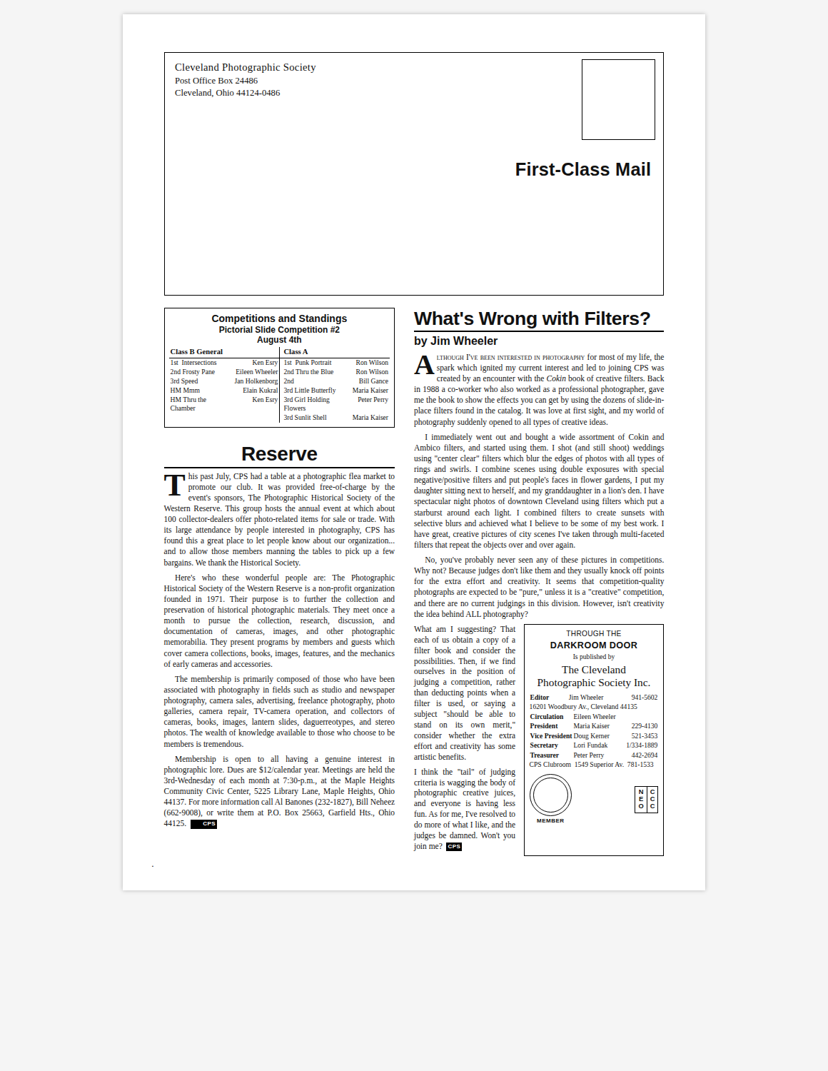Cleveland Photographic Society
Post Office Box 24486
Cleveland, Ohio 44124-0486
First-Class Mail
Competitions and Standings
Pictorial Slide Competition #2
August 4th
| Class B General | Class A |
| 1st Intersections | Ken Esry | 1st Punk Portrait | Ron Wilson |
| 2nd Frosty Pane | Eileen Wheeler | 2nd Thru the Blue | Ron Wilson |
| 3rd Speed | Jan Holkenborg | 2nd | Bill Gance |
| HM Mmm | Elain Kukral | 3rd Little Butterfly | Maria Kaiser |
| HM Thru the Chamber | Ken Esry | 3rd Girl Holding Flowers | Peter Perry |
| | | 3rd Sunlit Shell | Maria Kaiser |
Reserve
This past July, CPS had a table at a photographic flea market to promote our club. It was provided free-of-charge by the event's sponsors, The Photographic Historical Society of the Western Reserve. This group hosts the annual event at which about 100 collector-dealers offer photo-related items for sale or trade. With its large attendance by people interested in photography, CPS has found this a great place to let people know about our organization... and to allow those members manning the tables to pick up a few bargains. We thank the Historical Society.
Here's who these wonderful people are: The Photographic Historical Society of the Western Reserve is a non-profit organization founded in 1971. Their purpose is to further the collection and preservation of historical photographic materials. They meet once a month to pursue the collection, research, discussion, and documentation of cameras, images, and other photographic memorabilia. They present programs by members and guests which cover camera collections, books, images, features, and the mechanics of early cameras and accessories.
The membership is primarily composed of those who have been associated with photography in fields such as studio and newspaper photography, camera sales, advertising, freelance photography, photo galleries, camera repair, TV-camera operation, and collectors of cameras, books, images, lantern slides, daguerreotypes, and stereo photos. The wealth of knowledge available to those who choose to be members is tremendous.
Membership is open to all having a genuine interest in photographic lore. Dues are $12/calendar year. Meetings are held the 3rd-Wednesday of each month at 7:30-p.m., at the Maple Heights Community Civic Center, 5225 Library Lane, Maple Heights, Ohio 44137. For more information call Al Banones (232-1827), Bill Neheez (662-9008), or write them at P.O. Box 25663, Garfield Hts., Ohio 44125. CPS
What's Wrong with Filters?
by Jim Wheeler
Although I've been interested in photography for most of my life, the spark which ignited my current interest and led to joining CPS was created by an encounter with the Cokin book of creative filters. Back in 1988 a co-worker who also worked as a professional photographer, gave me the book to show the effects you can get by using the dozens of slide-in-place filters found in the catalog. It was love at first sight, and my world of photography suddenly opened to all types of creative ideas.
I immediately went out and bought a wide assortment of Cokin and Ambico filters, and started using them. I shot (and still shoot) weddings using "center clear" filters which blur the edges of photos with all types of rings and swirls. I combine scenes using double exposures with special negative/positive filters and put people's faces in flower gardens, I put my daughter sitting next to herself, and my granddaughter in a lion's den. I have spectacular night photos of downtown Cleveland using filters which put a starburst around each light. I combined filters to create sunsets with selective blurs and achieved what I believe to be some of my best work. I have great, creative pictures of city scenes I've taken through multi-faceted filters that repeat the objects over and over again.
No, you've probably never seen any of these pictures in competitions. Why not? Because judges don't like them and they usually knock off points for the extra effort and creativity. It seems that competition-quality photographs are expected to be "pure," unless it is a "creative" competition, and there are no current judgings in this division. However, isn't creativity the idea behind ALL photography?
What am I suggesting? That each of us obtain a copy of a filter book and consider the possibilities. Then, if we find ourselves in the position of judging a competition, rather than deducting points when a filter is used, or saying a subject "should be able to stand on its own merit," consider whether the extra effort and creativity has some artistic benefits.
I think the "tail" of judging criteria is wagging the body of photographic creative juices, and everyone is having less fun. As for me, I've resolved to do more of what I like, and the judges be damned. Won't you join me? CPS
THROUGH THE
DARKROOM DOOR
Is published by
The Cleveland
Photographic Society Inc.
| Editor | Jim Wheeler | 941-5602 |
16201 Woodbury Av., Cleveland 44135
| Circulation | Eileen Wheeler | |
| President | Maria Kaiser | 229-4130 |
| Vice President | Doug Kerner | 521-3453 |
| Secretary | Lori Fundak | 1/334-1889 |
| Treasurer | Peter Perry | 442-2694 |
CPS Clubroom 1549 Superior Av. 781-1533
MEMBER
NEO
CCC
.